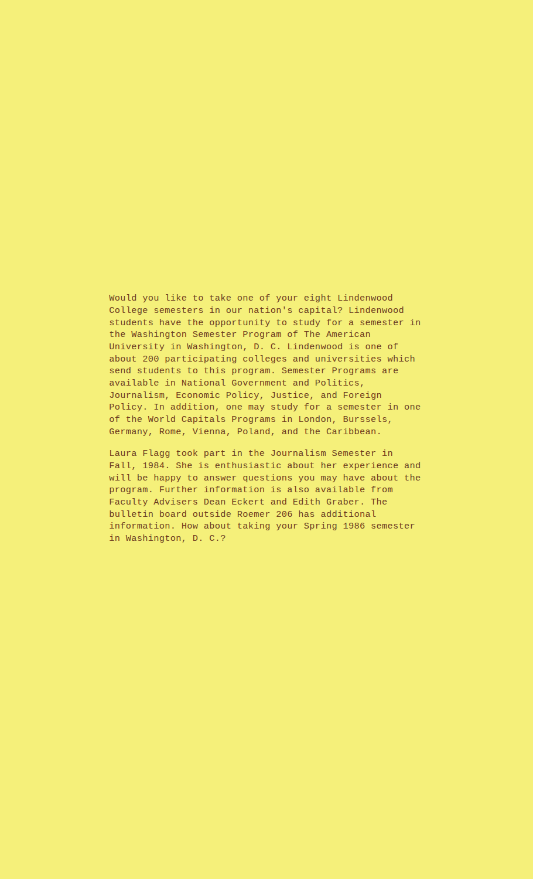Would you like to take one of your eight Lindenwood College semesters in our nation's capital? Lindenwood students have the opportunity to study for a semester in the Washington Semester Program of The American University in Washington, D. C. Lindenwood is one of about 200 participating colleges and universities which send students to this program. Semester Programs are available in National Government and Politics, Journalism, Economic Policy, Justice, and Foreign Policy. In addition, one may study for a semester in one of the World Capitals Programs in London, Burssels, Germany, Rome, Vienna, Poland, and the Caribbean.
Laura Flagg took part in the Journalism Semester in Fall, 1984. She is enthusiastic about her experience and will be happy to answer questions you may have about the program. Further information is also available from Faculty Advisers Dean Eckert and Edith Graber. The bulletin board outside Roemer 206 has additional information. How about taking your Spring 1986 semester in Washington, D. C.?